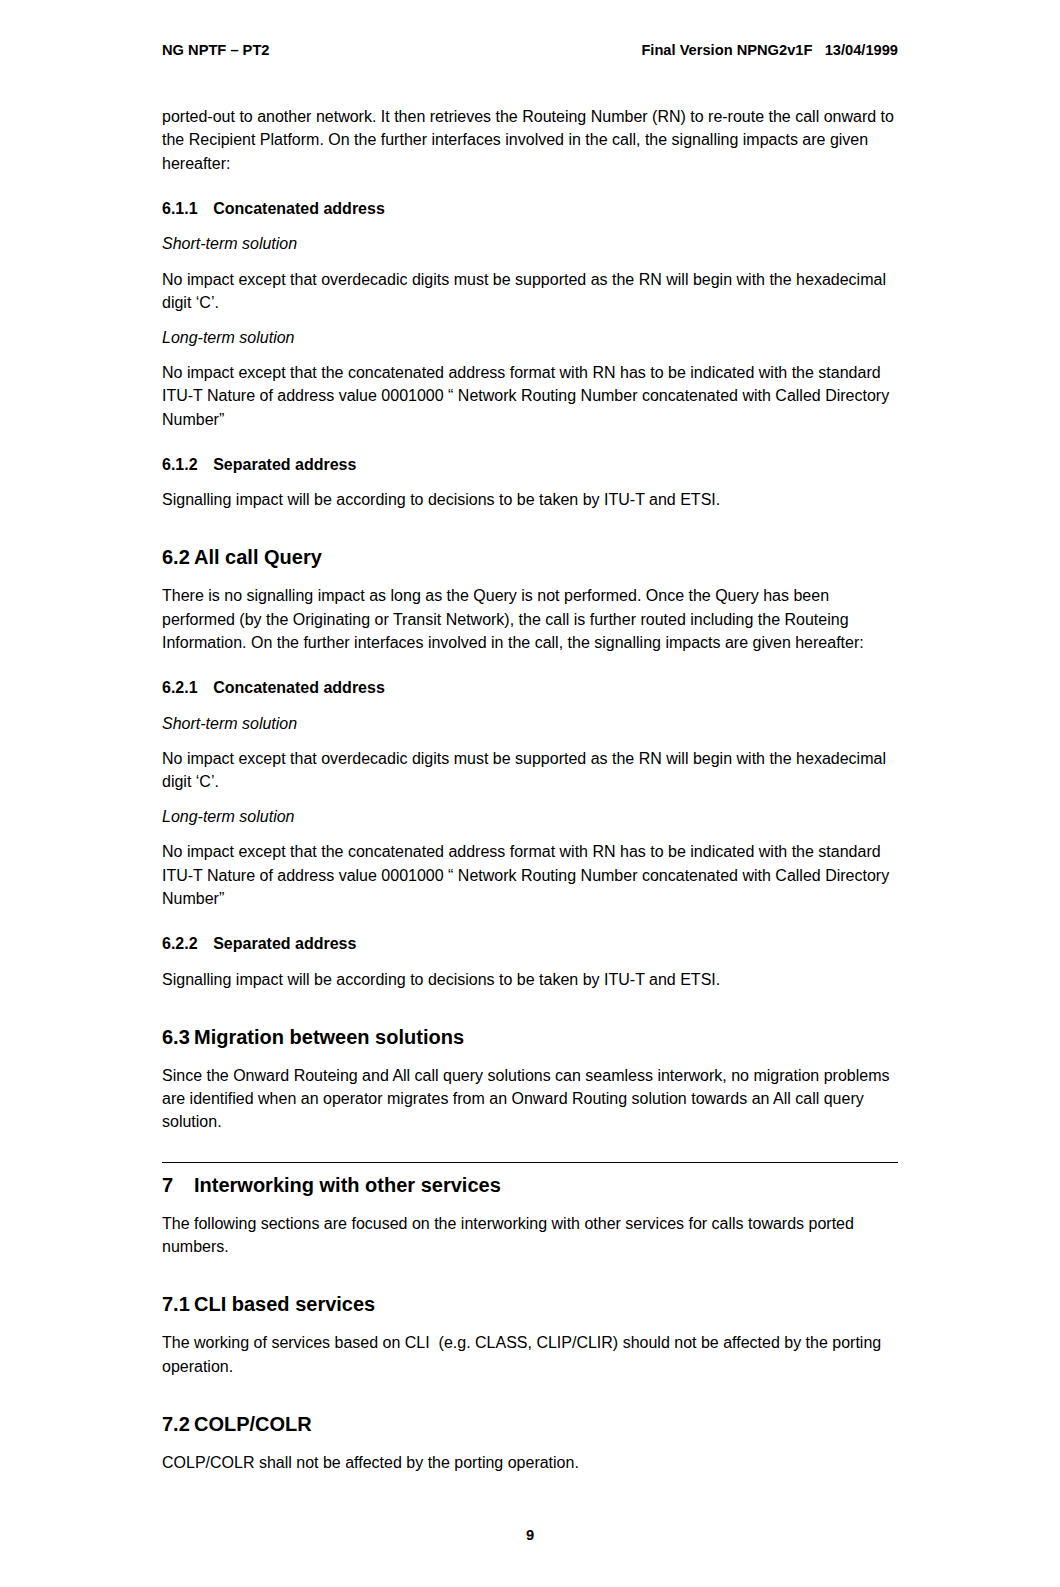NG NPTF – PT2 Final Version NPNG2v1F 13/04/1999
ported-out to another network. It then retrieves the Routeing Number (RN) to re-route the call onward to the Recipient Platform. On the further interfaces involved in the call, the signalling impacts are given hereafter:
6.1.1 Concatenated address
Short-term solution
No impact except that overdecadic digits must be supported as the RN will begin with the hexadecimal digit ‘C’.
Long-term solution
No impact except that the concatenated address format with RN has to be indicated with the standard ITU-T Nature of address value 0001000 “ Network Routing Number concatenated with Called Directory Number”
6.1.2 Separated address
Signalling impact will be according to decisions to be taken by ITU-T and ETSI.
6.2 All call Query
There is no signalling impact as long as the Query is not performed. Once the Query has been performed (by the Originating or Transit Network), the call is further routed including the Routeing Information. On the further interfaces involved in the call, the signalling impacts are given hereafter:
6.2.1 Concatenated address
Short-term solution
No impact except that overdecadic digits must be supported as the RN will begin with the hexadecimal digit ‘C’.
Long-term solution
No impact except that the concatenated address format with RN has to be indicated with the standard ITU-T Nature of address value 0001000 “ Network Routing Number concatenated with Called Directory Number”
6.2.2 Separated address
Signalling impact will be according to decisions to be taken by ITU-T and ETSI.
6.3 Migration between solutions
Since the Onward Routeing and All call query solutions can seamless interwork, no migration problems are identified when an operator migrates from an Onward Routing solution towards an All call query solution.
7 Interworking with other services
The following sections are focused on the interworking with other services for calls towards ported numbers.
7.1 CLI based services
The working of services based on CLI (e.g. CLASS, CLIP/CLIR) should not be affected by the porting operation.
7.2 COLP/COLR
COLP/COLR shall not be affected by the porting operation.
9